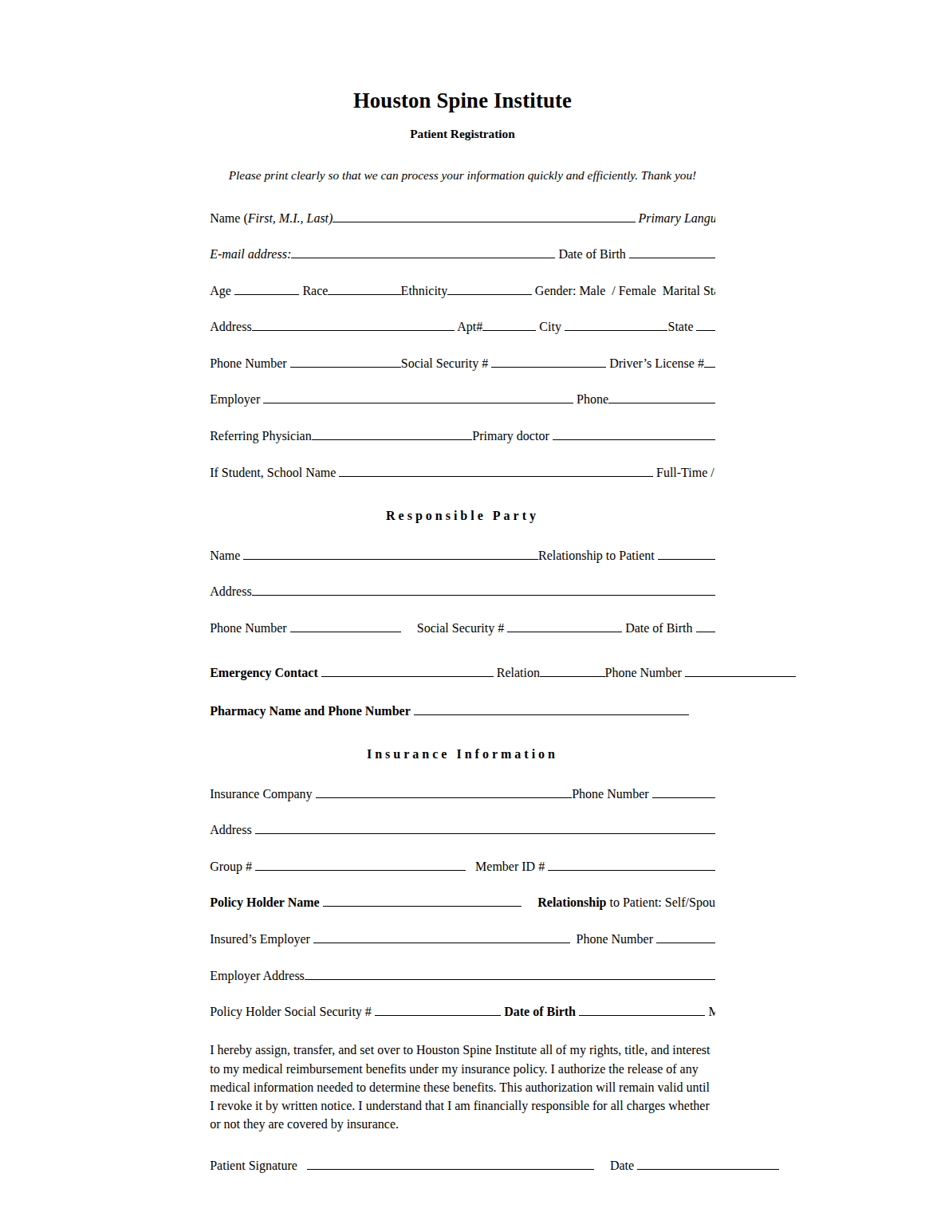Houston Spine Institute
Patient Registration
Please print clearly so that we can process your information quickly and efficiently. Thank you!
Name (First, M.I., Last) Primary Language
E-mail address: Date of Birth
Age Race Ethnicity Gender: Male / Female Marital Status: S M W D
Address Apt# City State Zip
Phone Number Social Security # Driver’s License #
Employer Phone
Referring Physician Primary doctor
If Student, School Name Full-Time / Part-Time
Responsible Party
Name Relationship to Patient
Address
Phone Number Social Security # Date of Birth
Emergency Contact Relation Phone Number
Pharmacy Name and Phone Number
Insurance Information
Insurance Company Phone Number
Address
Group # Member ID #
Policy Holder Name Relationship to Patient: Self/Spouse/Dependent
Insured’s Employer Phone Number
Employer Address
Policy Holder Social Security # Date of Birth Male / Female
I hereby assign, transfer, and set over to Houston Spine Institute all of my rights, title, and interest to my medical reimbursement benefits under my insurance policy. I authorize the release of any medical information needed to determine these benefits. This authorization will remain valid until I revoke it by written notice. I understand that I am financially responsible for all charges whether or not they are covered by insurance.
Patient Signature Date